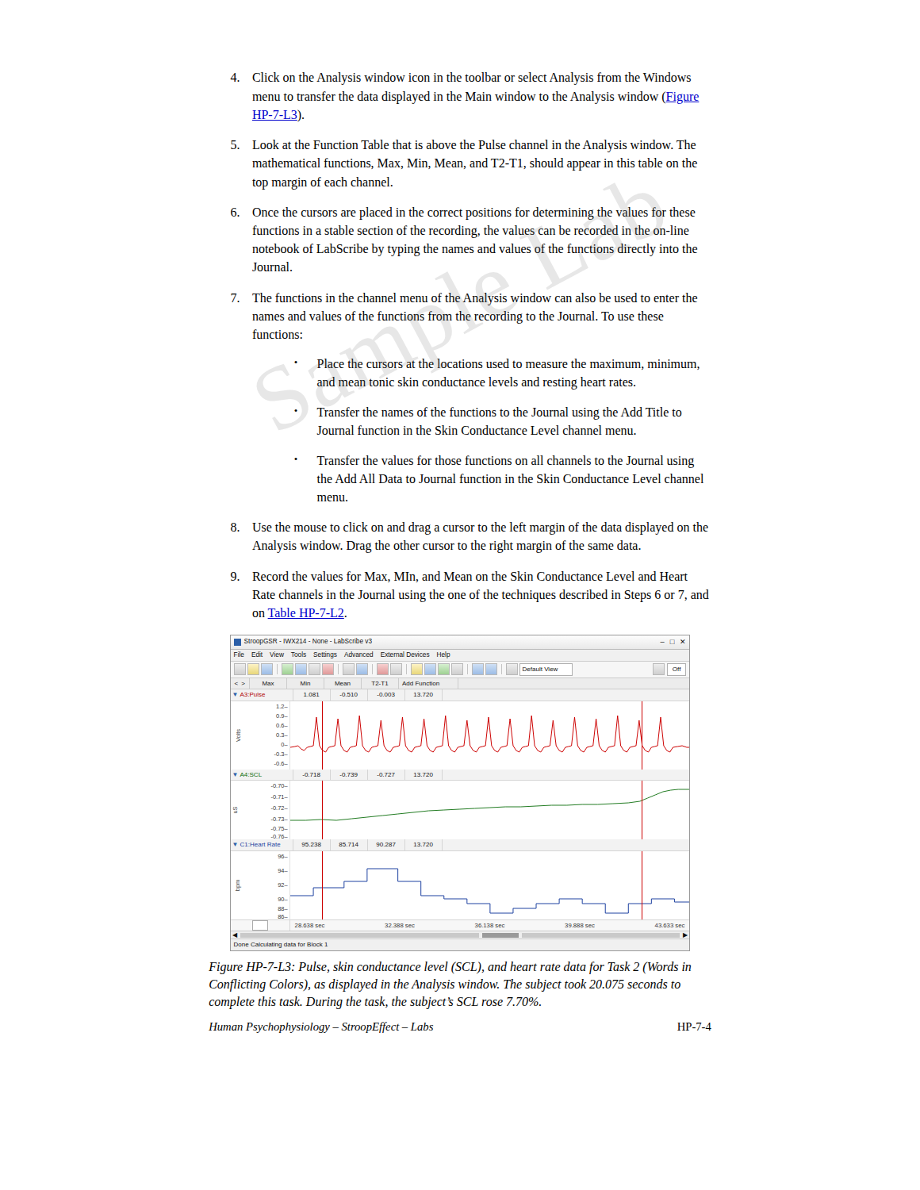Sample Lab
Click on the Analysis window icon in the toolbar or select Analysis from the Windows menu to transfer the data displayed in the Main window to the Analysis window (Figure HP-7-L3).
Look at the Function Table that is above the Pulse channel in the Analysis window. The mathematical functions, Max, Min, Mean, and T2-T1, should appear in this table on the top margin of each channel.
Once the cursors are placed in the correct positions for determining the values for these functions in a stable section of the recording, the values can be recorded in the on-line notebook of LabScribe by typing the names and values of the functions directly into the Journal.
The functions in the channel menu of the Analysis window can also be used to enter the names and values of the functions from the recording to the Journal. To use these functions:
Place the cursors at the locations used to measure the maximum, minimum, and mean tonic skin conductance levels and resting heart rates.
Transfer the names of the functions to the Journal using the Add Title to Journal function in the Skin Conductance Level channel menu.
Transfer the values for those functions on all channels to the Journal using the Add All Data to Journal function in the Skin Conductance Level channel menu.
Use the mouse to click on and drag a cursor to the left margin of the data displayed on the Analysis window. Drag the other cursor to the right margin of the same data.
Record the values for Max, MIn, and Mean on the Skin Conductance Level and Heart Rate channels in the Journal using the one of the techniques described in Steps 6 or 7, and on Table HP-7-L2.
StroopGSR - IWX214 - None - LabScribe v3
–□✕
File Edit View Tools Settings Advanced External Devices Help
Default View
Off
<>
Max
Min
Mean
T2-T1
Add Function
▼A3:Pulse
1.081
-0.510
-0.003
13.720
Volts 1.2– 0.9– 0.6– 0.3– 0– -0.3– -0.6–
▼A4:SCL
-0.718
-0.739
-0.727
13.720
uS -0.70– -0.71– -0.72– -0.73– -0.75– -0.76–
▼C1:Heart Rate
95.238
85.714
90.287
13.720
bpm 96– 94– 92– 90– 88– 86–
28.638 sec 32.388 sec 36.138 sec 39.888 sec 43.633 sec
◀
▶
Done Calculating data for Block 1
Figure HP-7-L3: Pulse, skin conductance level (SCL), and heart rate data for Task 2 (Words in Conflicting Colors), as displayed in the Analysis window. The subject took 20.075 seconds to complete this task. During the task, the subject’s SCL rose 7.70%.
Human Psychophysiology – StroopEffect – Labs HP-7-4